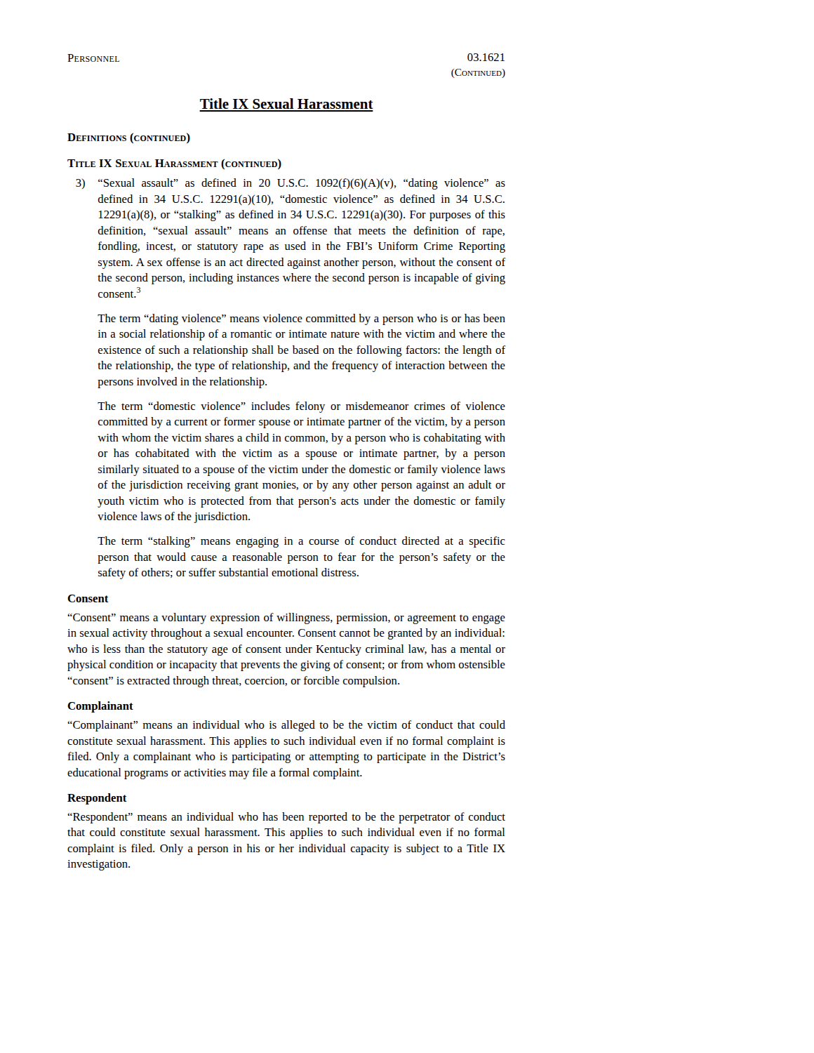Personnel
03.1621
(Continued)
Title IX Sexual Harassment
Definitions (continued)
Title IX Sexual Harassment (continued)
3)
“Sexual assault” as defined in 20 U.S.C. 1092(f)(6)(A)(v), “dating violence” as defined in 34 U.S.C. 12291(a)(10), “domestic violence” as defined in 34 U.S.C. 12291(a)(8), or “stalking” as defined in 34 U.S.C. 12291(a)(30). For purposes of this definition, “sexual assault” means an offense that meets the definition of rape, fondling, incest, or statutory rape as used in the FBI’s Uniform Crime Reporting system. A sex offense is an act directed against another person, without the consent of the second person, including instances where the second person is incapable of giving consent.3
The term “dating violence” means violence committed by a person who is or has been in a social relationship of a romantic or intimate nature with the victim and where the existence of such a relationship shall be based on the following factors: the length of the relationship, the type of relationship, and the frequency of interaction between the persons involved in the relationship.
The term “domestic violence” includes felony or misdemeanor crimes of violence committed by a current or former spouse or intimate partner of the victim, by a person with whom the victim shares a child in common, by a person who is cohabitating with or has cohabitated with the victim as a spouse or intimate partner, by a person similarly situated to a spouse of the victim under the domestic or family violence laws of the jurisdiction receiving grant monies, or by any other person against an adult or youth victim who is protected from that person's acts under the domestic or family violence laws of the jurisdiction.
The term “stalking” means engaging in a course of conduct directed at a specific person that would cause a reasonable person to fear for the person’s safety or the safety of others; or suffer substantial emotional distress.
Consent
“Consent” means a voluntary expression of willingness, permission, or agreement to engage in sexual activity throughout a sexual encounter. Consent cannot be granted by an individual: who is less than the statutory age of consent under Kentucky criminal law, has a mental or physical condition or incapacity that prevents the giving of consent; or from whom ostensible “consent” is extracted through threat, coercion, or forcible compulsion.
Complainant
“Complainant” means an individual who is alleged to be the victim of conduct that could constitute sexual harassment. This applies to such individual even if no formal complaint is filed. Only a complainant who is participating or attempting to participate in the District’s educational programs or activities may file a formal complaint.
Respondent
“Respondent” means an individual who has been reported to be the perpetrator of conduct that could constitute sexual harassment. This applies to such individual even if no formal complaint is filed. Only a person in his or her individual capacity is subject to a Title IX investigation.